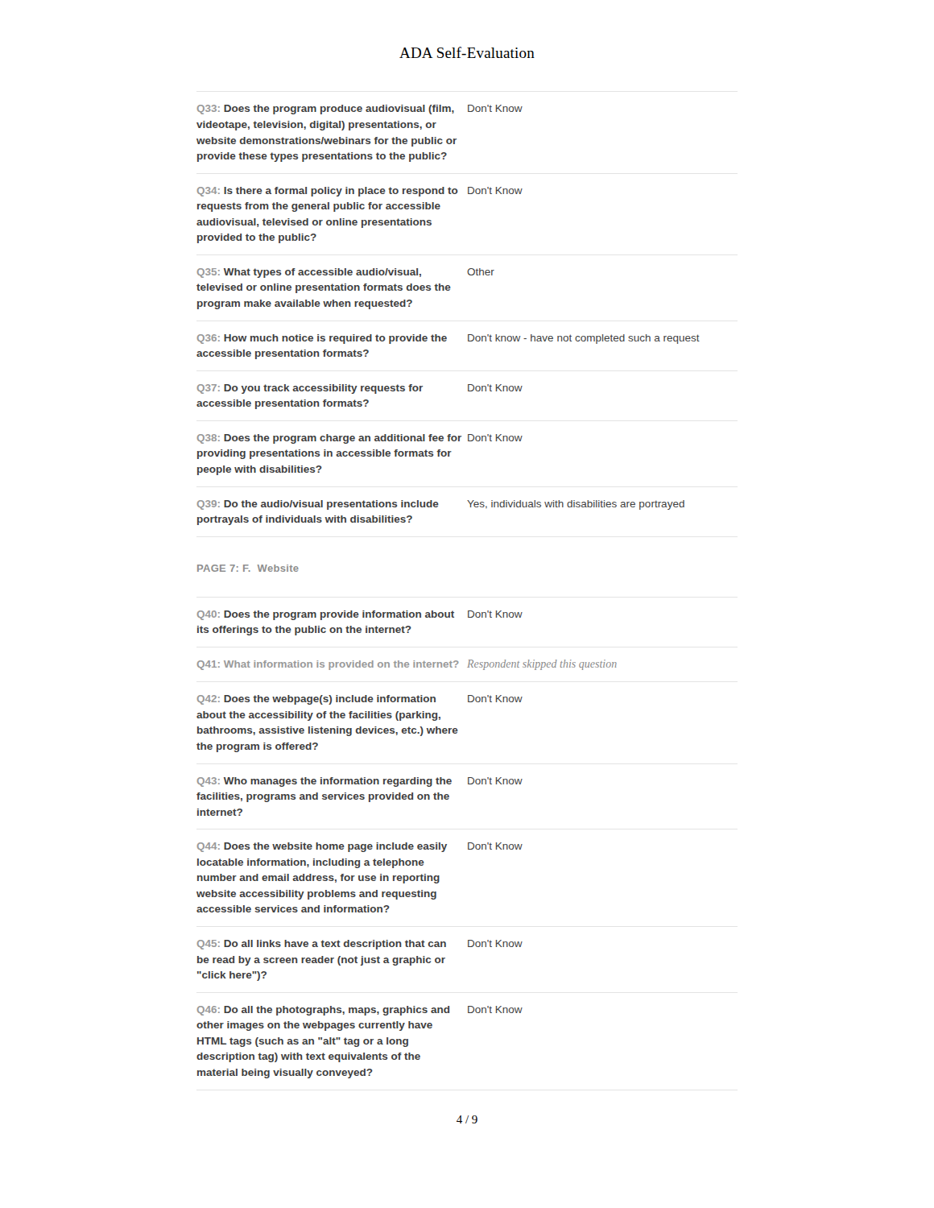ADA Self-Evaluation
| Q33: Does the program produce audiovisual (film, videotape, television, digital) presentations, or website demonstrations/webinars for the public or provide these types presentations to the public? | Don't Know |
| Q34: Is there a formal policy in place to respond to requests from the general public for accessible audiovisual, televised or online presentations provided to the public? | Don't Know |
| Q35: What types of accessible audio/visual, televised or online presentation formats does the program make available when requested? | Other |
| Q36: How much notice is required to provide the accessible presentation formats? | Don't know - have not completed such a request |
| Q37: Do you track accessibility requests for accessible presentation formats? | Don't Know |
| Q38: Does the program charge an additional fee for providing presentations in accessible formats for people with disabilities? | Don't Know |
| Q39: Do the audio/visual presentations include portrayals of individuals with disabilities? | Yes, individuals with disabilities are portrayed |
PAGE 7: F. Website
| Q40: Does the program provide information about its offerings to the public on the internet? | Don't Know |
| Q41: What information is provided on the internet? | Respondent skipped this question |
| Q42: Does the webpage(s) include information about the accessibility of the facilities (parking, bathrooms, assistive listening devices, etc.) where the program is offered? | Don't Know |
| Q43: Who manages the information regarding the facilities, programs and services provided on the internet? | Don't Know |
| Q44: Does the website home page include easily locatable information, including a telephone number and email address, for use in reporting website accessibility problems and requesting accessible services and information? | Don't Know |
| Q45: Do all links have a text description that can be read by a screen reader (not just a graphic or "click here")? | Don't Know |
| Q46: Do all the photographs, maps, graphics and other images on the webpages currently have HTML tags (such as an "alt" tag or a long description tag) with text equivalents of the material being visually conveyed? | Don't Know |
4 / 9